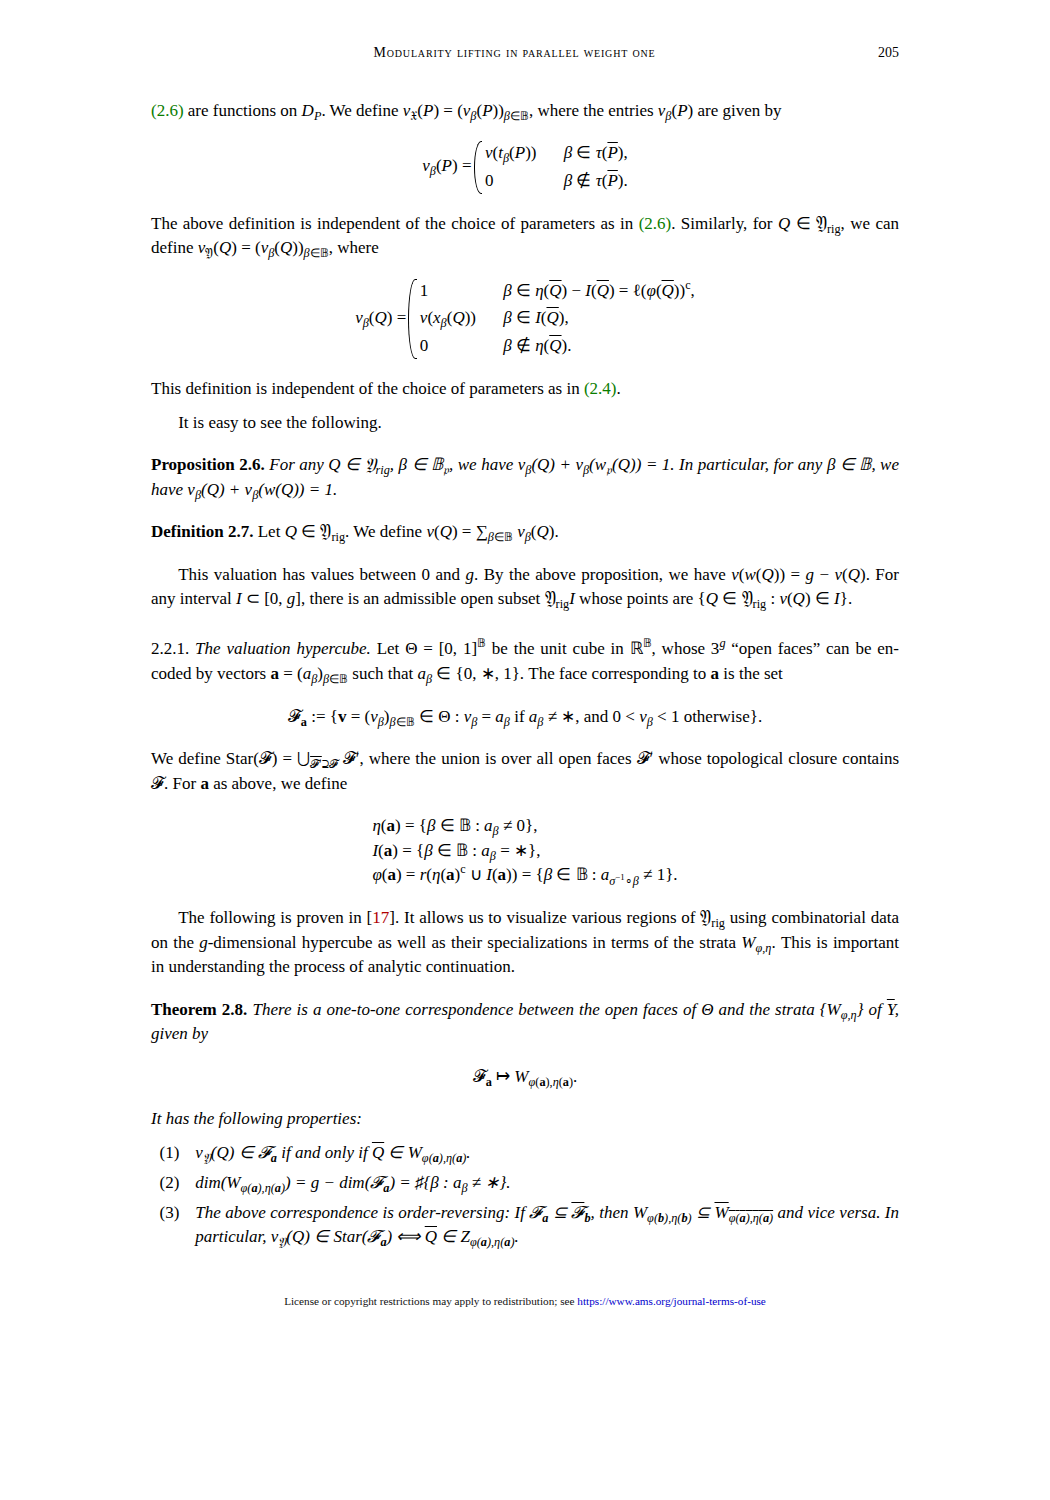Modularity lifting in parallel weight one 205
(2.6) are functions on DP. We define ν𝔛(P) = (νβ(P))β∈𝔹, where the entries νβ(P) are given by
νβ(P) = ν(tβ(P)) β ∈ τ(P), 0 β ∉ τ(P).
The above definition is independent of the choice of parameters as in (2.6). Similarly, for Q ∈ 𝔜rig, we can define ν𝔜(Q) = (νβ(Q))β∈𝔹, where
νβ(Q) = 1 β ∈ η(Q) − I(Q) = ℓ(φ(Q))c, ν(xβ(Q)) β ∈ I(Q), 0 β ∉ η(Q).
This definition is independent of the choice of parameters as in (2.4).
It is easy to see the following.
Proposition 2.6. For any Q ∈ 𝔜rig, β ∈ 𝔹𝔭, we have νβ(Q) + νβ(w𝔭(Q)) = 1. In particular, for any β ∈ 𝔹, we have νβ(Q) + νβ(w(Q)) = 1.
Definition 2.7. Let Q ∈ 𝔜rig. We define ν(Q) = ∑β∈𝔹 νβ(Q).
This valuation has values between 0 and g. By the above proposition, we have ν(w(Q)) = g − ν(Q). For any interval I ⊂ [0, g], there is an admissible open subset 𝔜rigI whose points are {Q ∈ 𝔜rig : ν(Q) ∈ I}.
2.2.1. The valuation hypercube. Let Θ = [0, 1]𝔹 be the unit cube in ℝ𝔹, whose 3g “open faces” can be encoded by vectors a = (aβ)β∈𝔹 such that aβ ∈ {0, ∗, 1}. The face corresponding to a is the set
𝓕a := {v = (vβ)β∈𝔹 ∈ Θ : vβ = aβ if aβ ≠ ∗, and 0 < vβ < 1 otherwise}.
We define Star(𝓕) = ⋃𝓕′⊇𝓕 𝓕′, where the union is over all open faces 𝓕′ whose topological closure contains 𝓕. For a as above, we define
η(a) = {β ∈ 𝔹 : aβ ≠ 0},
I(a) = {β ∈ 𝔹 : aβ = ∗},
φ(a) = r(η(a)c ∪ I(a)) = {β ∈ 𝔹 : aσ−1∘β ≠ 1}.
The following is proven in [17]. It allows us to visualize various regions of 𝔜rig using combinatorial data on the g-dimensional hypercube as well as their specializations in terms of the strata Wφ,η. This is important in understanding the process of analytic continuation.
Theorem 2.8. There is a one-to-one correspondence between the open faces of Θ and the strata {Wφ,η} of Y, given by
𝓕a ↦ Wφ(a),η(a).
It has the following properties:
(1) ν𝔜(Q) ∈ 𝓕a if and only if Q ∈ Wφ(a),η(a).
(2) dim(Wφ(a),η(a)) = g − dim(𝓕a) = ♯{β : aβ ≠ ∗}.
(3) The above correspondence is order-reversing: If 𝓕a ⊆ 𝓕b, then Wφ(b),η(b) ⊆ Wφ(a),η(a) and vice versa. In particular, ν𝔜(Q) ∈ Star(𝓕a) ⟺ Q ∈ Zφ(a),η(a).
License or copyright restrictions may apply to redistribution; see https://www.ams.org/journal-terms-of-use